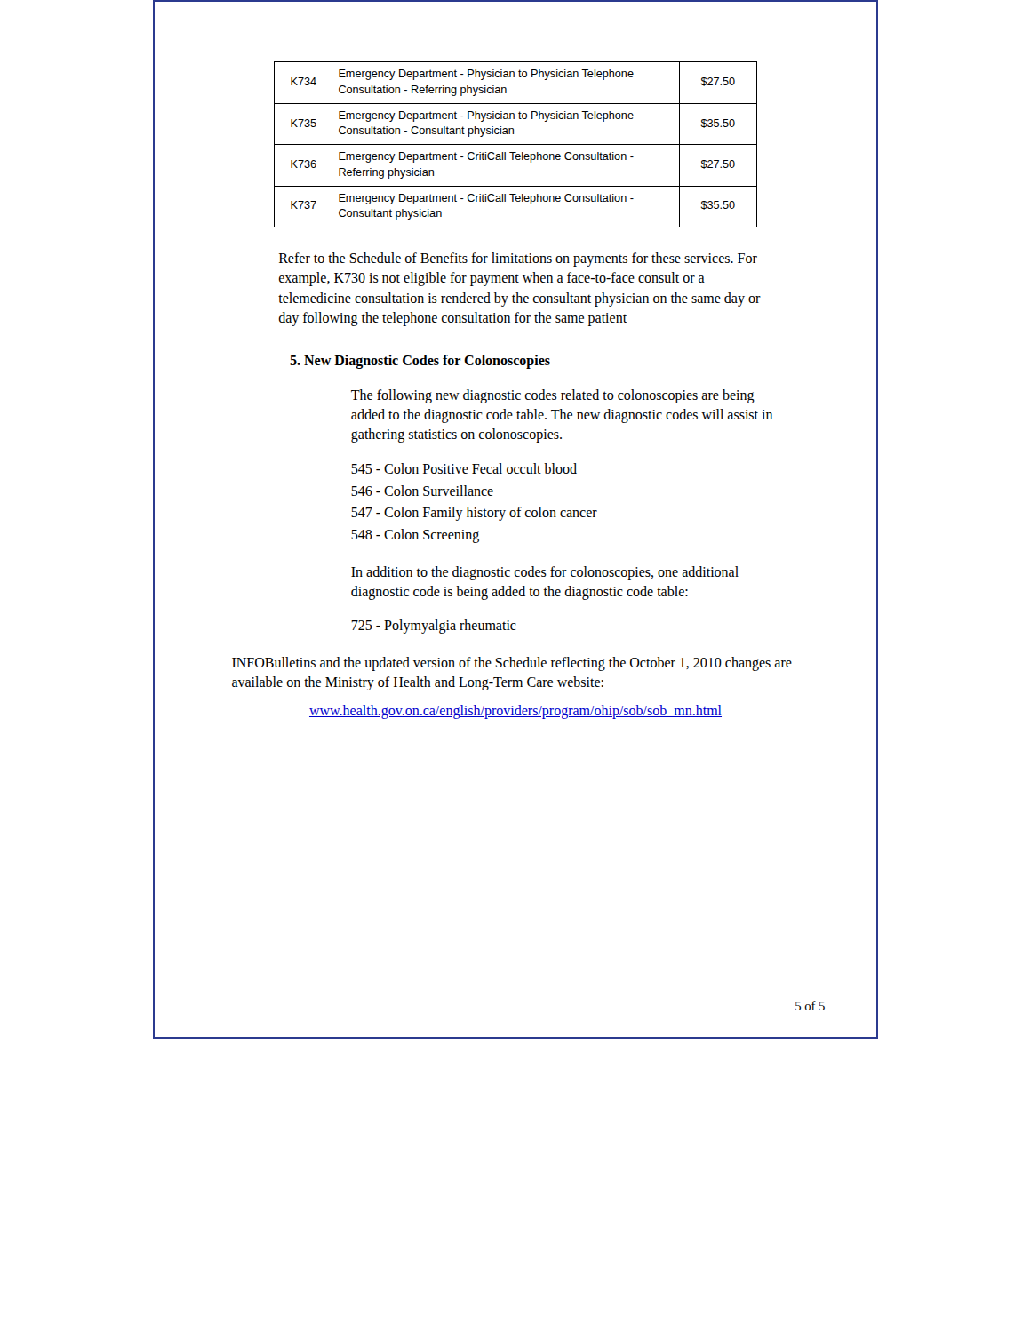| K734 | Emergency Department - Physician to Physician Telephone Consultation - Referring physician | $27.50 |
| K735 | Emergency Department - Physician to Physician Telephone Consultation - Consultant physician | $35.50 |
| K736 | Emergency Department - CritiCall Telephone Consultation - Referring physician | $27.50 |
| K737 | Emergency Department - CritiCall Telephone Consultation - Consultant physician | $35.50 |
Refer to the Schedule of Benefits for limitations on payments for these services. For example, K730 is not eligible for payment when a face-to-face consult or a telemedicine consultation is rendered by the consultant physician on the same day or day following the telephone consultation for the same patient
New Diagnostic Codes for Colonoscopies
The following new diagnostic codes related to colonoscopies are being added to the diagnostic code table. The new diagnostic codes will assist in gathering statistics on colonoscopies.
545 - Colon Positive Fecal occult blood
546 - Colon Surveillance
547 - Colon Family history of colon cancer
548 - Colon Screening
In addition to the diagnostic codes for colonoscopies, one additional diagnostic code is being added to the diagnostic code table:
725 - Polymyalgia rheumatic
INFOBulletins and the updated version of the Schedule reflecting the October 1, 2010 changes are available on the Ministry of Health and Long-Term Care website:
www.health.gov.on.ca/english/providers/program/ohip/sob/sob_mn.html
5 of 5